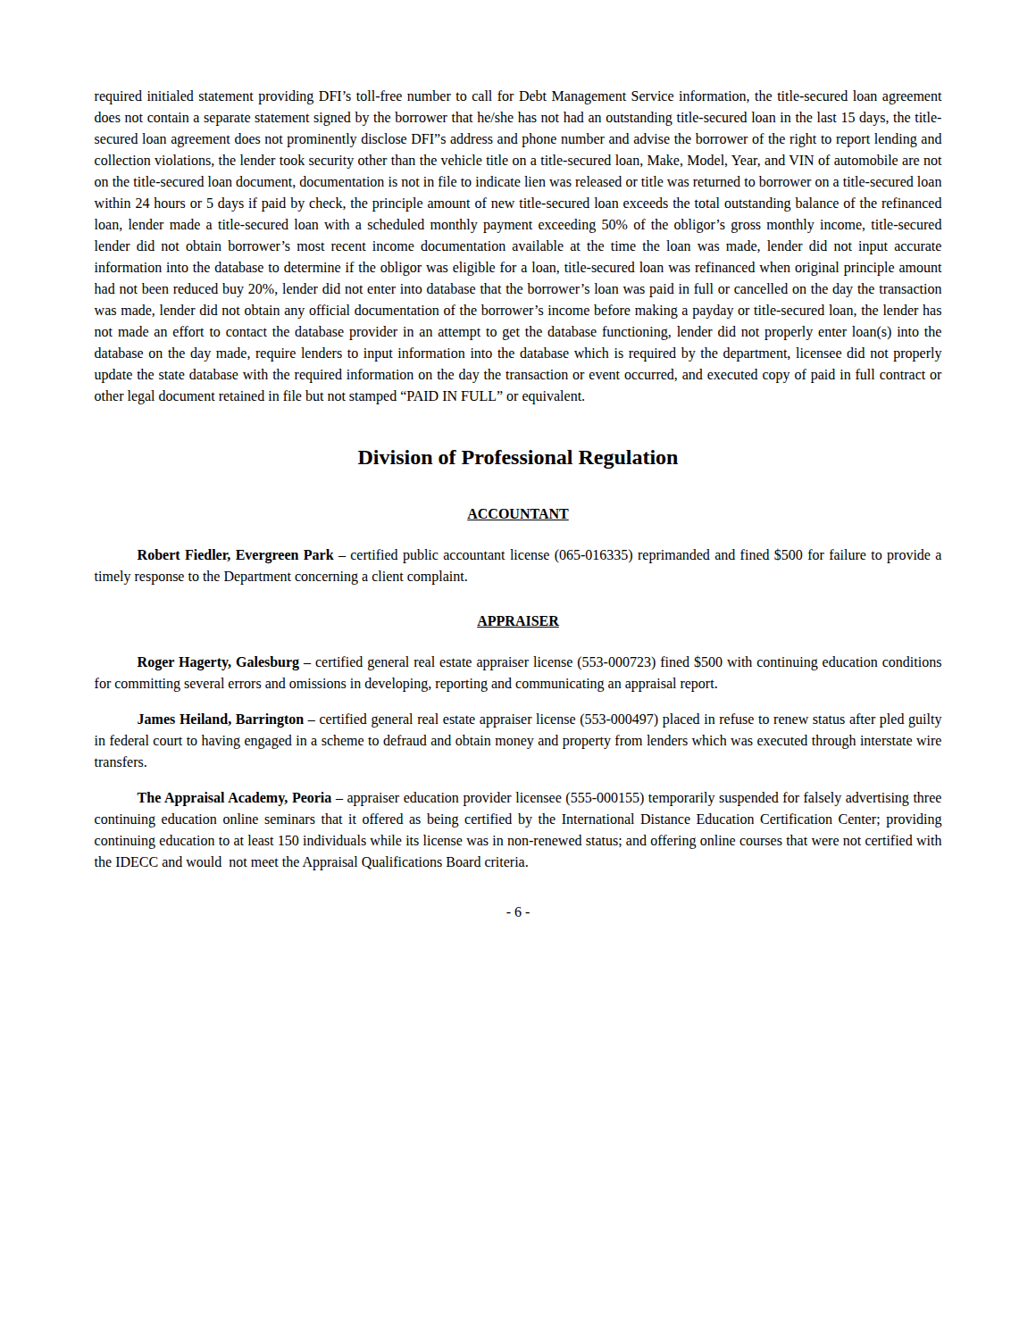required initialed statement providing DFI’s toll-free number to call for Debt Management Service information, the title-secured loan agreement does not contain a separate statement signed by the borrower that he/she has not had an outstanding title-secured loan in the last 15 days, the title-secured loan agreement does not prominently disclose DFI”s address and phone number and advise the borrower of the right to report lending and collection violations, the lender took security other than the vehicle title on a title-secured loan, Make, Model, Year, and VIN of automobile are not on the title-secured loan document, documentation is not in file to indicate lien was released or title was returned to borrower on a title-secured loan within 24 hours or 5 days if paid by check, the principle amount of new title-secured loan exceeds the total outstanding balance of the refinanced loan, lender made a title-secured loan with a scheduled monthly payment exceeding 50% of the obligor’s gross monthly income, title-secured lender did not obtain borrower’s most recent income documentation available at the time the loan was made, lender did not input accurate information into the database to determine if the obligor was eligible for a loan, title-secured loan was refinanced when original principle amount had not been reduced buy 20%, lender did not enter into database that the borrower’s loan was paid in full or cancelled on the day the transaction was made, lender did not obtain any official documentation of the borrower’s income before making a payday or title-secured loan, the lender has not made an effort to contact the database provider in an attempt to get the database functioning, lender did not properly enter loan(s) into the database on the day made, require lenders to input information into the database which is required by the department, licensee did not properly update the state database with the required information on the day the transaction or event occurred, and executed copy of paid in full contract or other legal document retained in file but not stamped “PAID IN FULL” or equivalent.
Division of Professional Regulation
ACCOUNTANT
Robert Fiedler, Evergreen Park – certified public accountant license (065-016335) reprimanded and fined $500 for failure to provide a timely response to the Department concerning a client complaint.
APPRAISER
Roger Hagerty, Galesburg – certified general real estate appraiser license (553-000723) fined $500 with continuing education conditions for committing several errors and omissions in developing, reporting and communicating an appraisal report.
James Heiland, Barrington – certified general real estate appraiser license (553-000497) placed in refuse to renew status after pled guilty in federal court to having engaged in a scheme to defraud and obtain money and property from lenders which was executed through interstate wire transfers.
The Appraisal Academy, Peoria – appraiser education provider licensee (555-000155) temporarily suspended for falsely advertising three continuing education online seminars that it offered as being certified by the International Distance Education Certification Center; providing continuing education to at least 150 individuals while its license was in non-renewed status; and offering online courses that were not certified with the IDECC and would not meet the Appraisal Qualifications Board criteria.
- 6 -